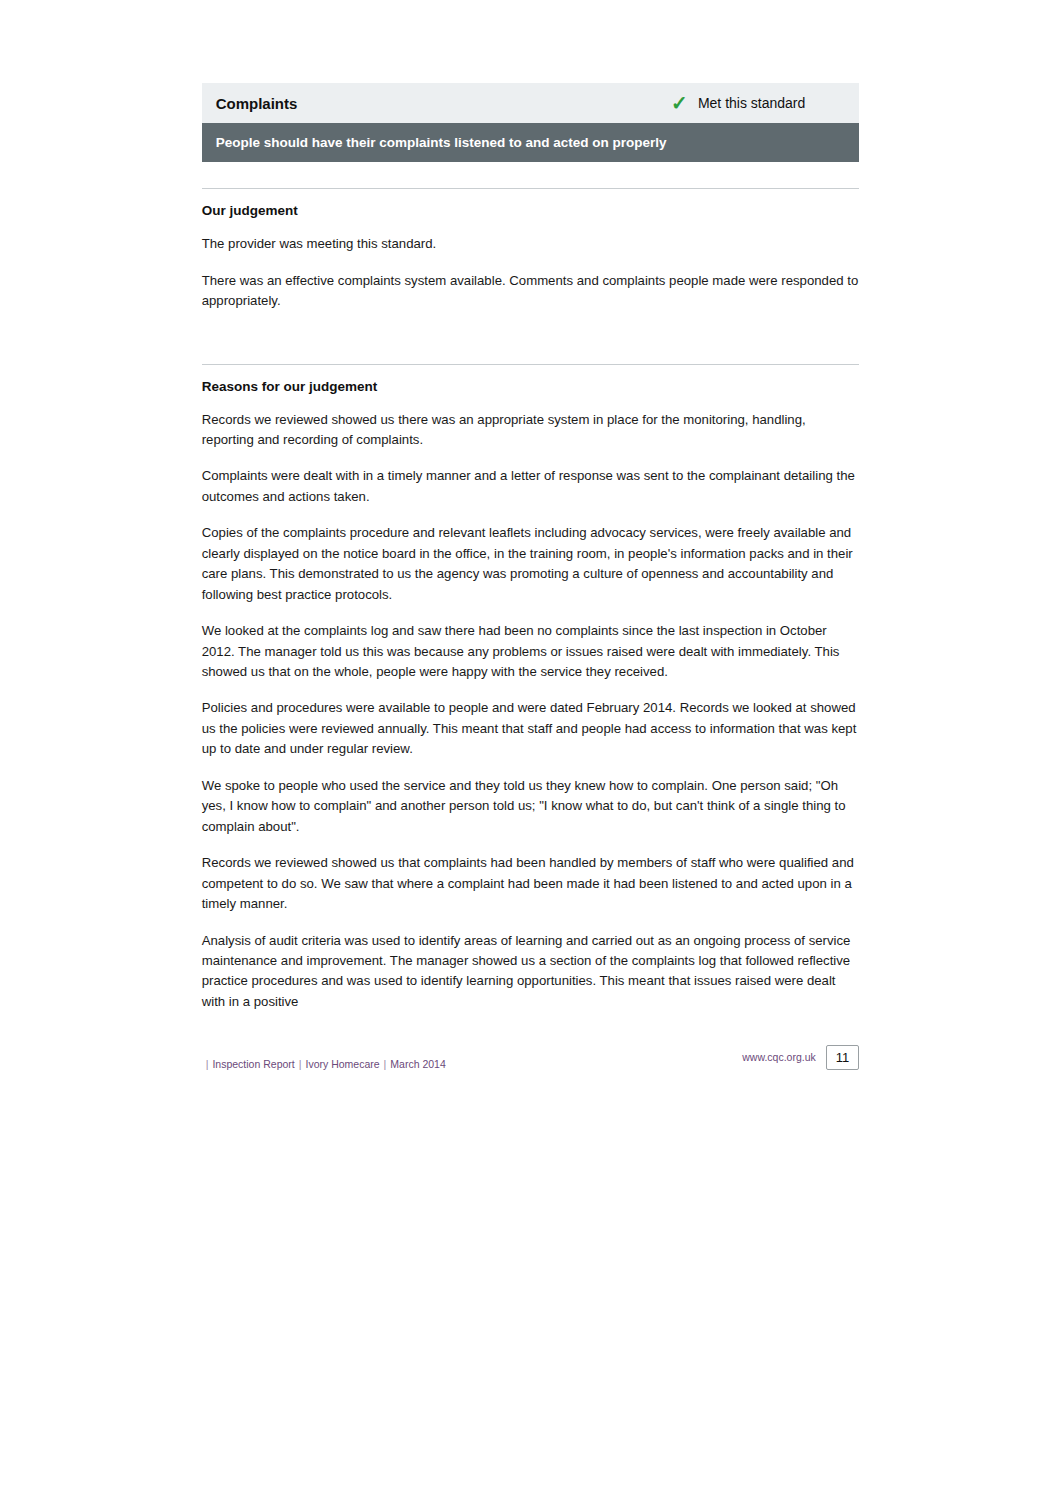Complaints
✓Met this standard
People should have their complaints listened to and acted on properly
Our judgement
The provider was meeting this standard.
There was an effective complaints system available. Comments and complaints people made were responded to appropriately.
Reasons for our judgement
Records we reviewed showed us there was an appropriate system in place for the monitoring, handling, reporting and recording of complaints.
Complaints were dealt with in a timely manner and a letter of response was sent to the complainant detailing the outcomes and actions taken.
Copies of the complaints procedure and relevant leaflets including advocacy services, were freely available and clearly displayed on the notice board in the office, in the training room, in people's information packs and in their care plans. This demonstrated to us the agency was promoting a culture of openness and accountability and following best practice protocols.
We looked at the complaints log and saw there had been no complaints since the last inspection in October 2012. The manager told us this was because any problems or issues raised were dealt with immediately. This showed us that on the whole, people were happy with the service they received.
Policies and procedures were available to people and were dated February 2014. Records we looked at showed us the policies were reviewed annually. This meant that staff and people had access to information that was kept up to date and under regular review.
We spoke to people who used the service and they told us they knew how to complain. One person said; "Oh yes, I know how to complain" and another person told us; "I know what to do, but can't think of a single thing to complain about".
Records we reviewed showed us that complaints had been handled by members of staff who were qualified and competent to do so. We saw that where a complaint had been made it had been listened to and acted upon in a timely manner.
Analysis of audit criteria was used to identify areas of learning and carried out as an ongoing process of service maintenance and improvement. The manager showed us a section of the complaints log that followed reflective practice procedures and was used to identify learning opportunities. This meant that issues raised were dealt with in a positive
|Inspection Report|Ivory Homecare|March 2014
www.cqc.org.uk 11